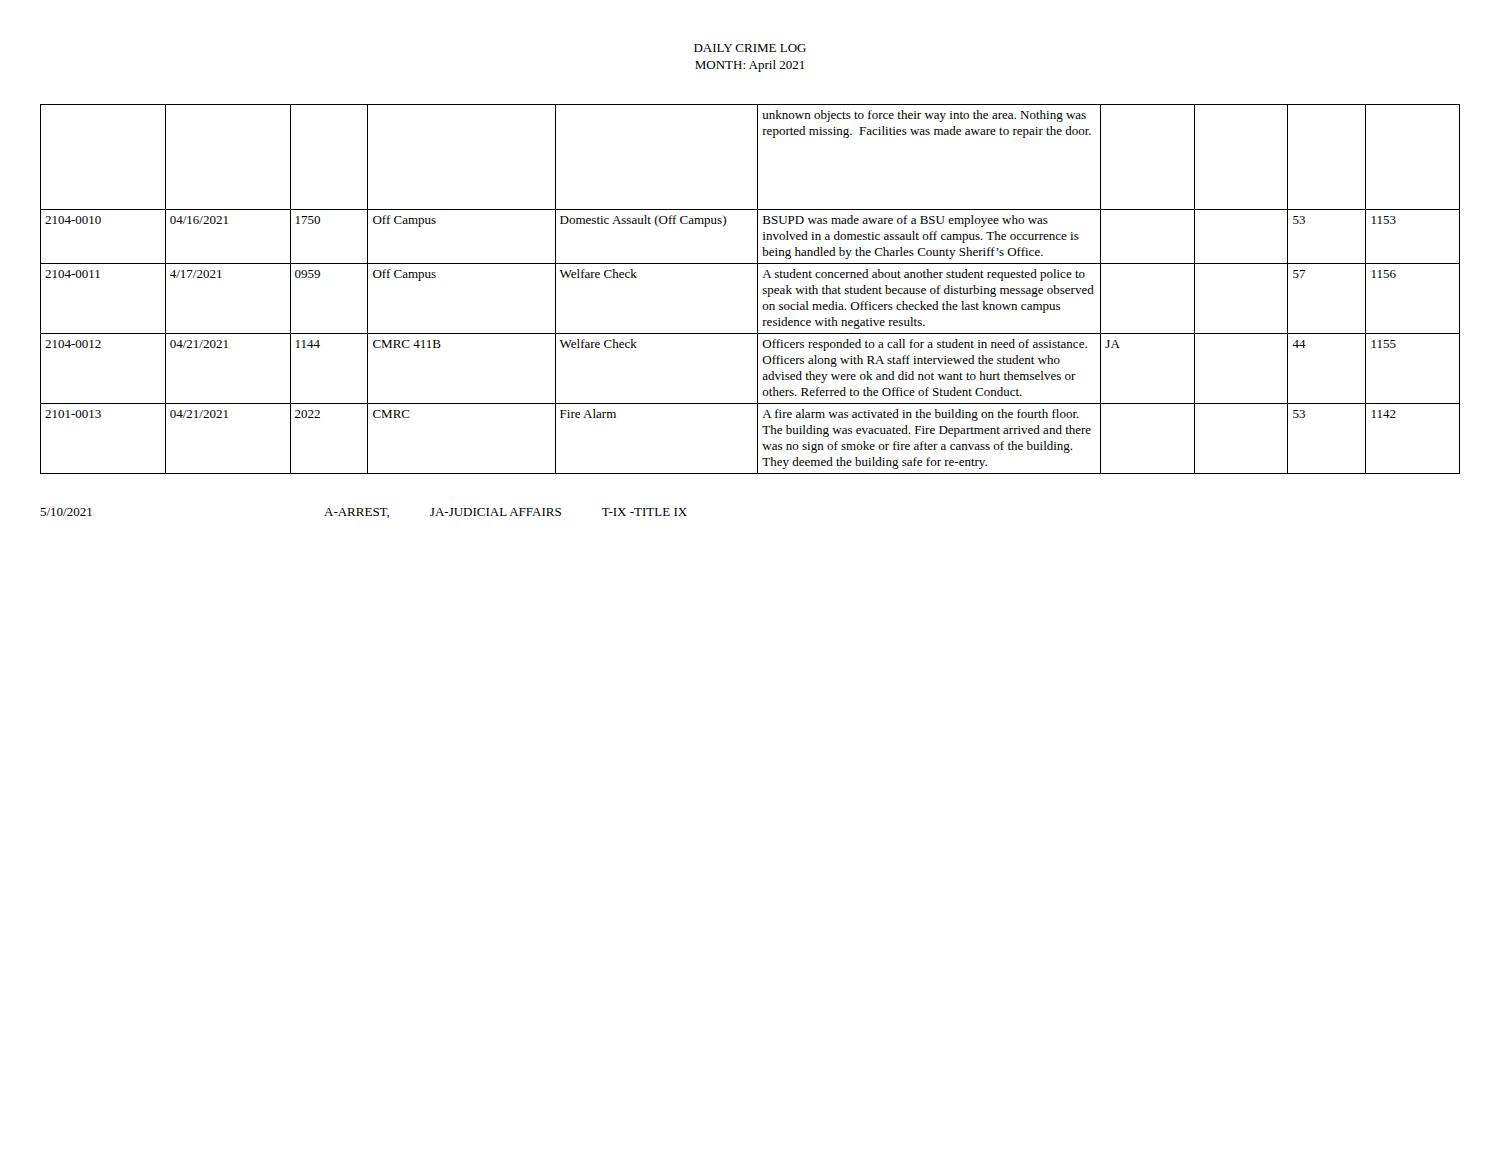DAILY CRIME LOG
MONTH: April 2021
| | | | | | unknown objects to force their way into the area. Nothing was reported missing. Facilities was made aware to repair the door. | | | | |
| 2104-0010 | 04/16/2021 | 1750 | Off Campus | Domestic Assault (Off Campus) | BSUPD was made aware of a BSU employee who was involved in a domestic assault off campus. The occurrence is being handled by the Charles County Sheriff’s Office. | | | 53 | 1153 |
| 2104-0011 | 4/17/2021 | 0959 | Off Campus | Welfare Check | A student concerned about another student requested police to speak with that student because of disturbing message observed on social media. Officers checked the last known campus residence with negative results. | | | 57 | 1156 |
| 2104-0012 | 04/21/2021 | 1144 | CMRC 411B | Welfare Check | Officers responded to a call for a student in need of assistance. Officers along with RA staff interviewed the student who advised they were ok and did not want to hurt themselves or others. Referred to the Office of Student Conduct. | JA | | 44 | 1155 |
| 2101-0013 | 04/21/2021 | 2022 | CMRC | Fire Alarm | A fire alarm was activated in the building on the fourth floor. The building was evacuated. Fire Department arrived and there was no sign of smoke or fire after a canvass of the building. They deemed the building safe for re-entry. | | | 53 | 1142 |
5/10/2021
A-ARREST, JA-JUDICIAL AFFAIRS T-IX -TITLE IX